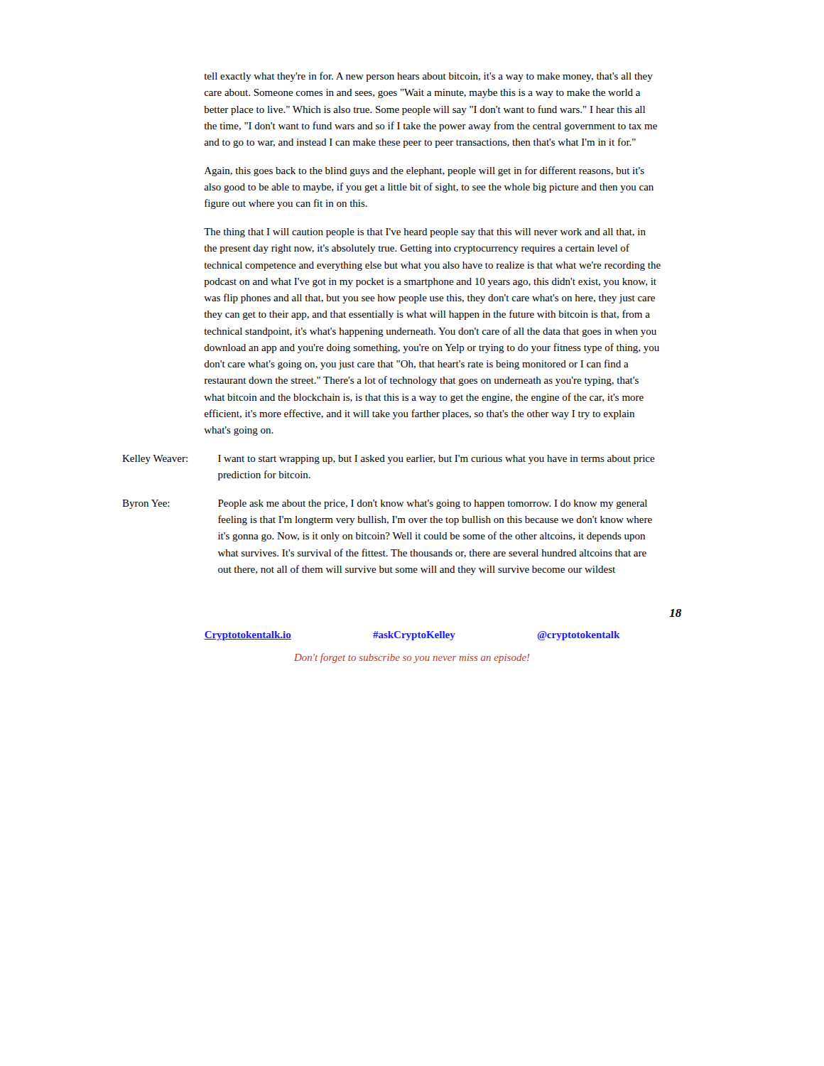tell exactly what they're in for. A new person hears about bitcoin, it's a way to make money, that's all they care about. Someone comes in and sees, goes "Wait a minute, maybe this is a way to make the world a better place to live." Which is also true. Some people will say "I don't want to fund wars." I hear this all the time, "I don't want to fund wars and so if I take the power away from the central government to tax me and to go to war, and instead I can make these peer to peer transactions, then that's what I'm in it for."
Again, this goes back to the blind guys and the elephant, people will get in for different reasons, but it's also good to be able to maybe, if you get a little bit of sight, to see the whole big picture and then you can figure out where you can fit in on this.
The thing that I will caution people is that I've heard people say that this will never work and all that, in the present day right now, it's absolutely true. Getting into cryptocurrency requires a certain level of technical competence and everything else but what you also have to realize is that what we're recording the podcast on and what I've got in my pocket is a smartphone and 10 years ago, this didn't exist, you know, it was flip phones and all that, but you see how people use this, they don't care what's on here, they just care they can get to their app, and that essentially is what will happen in the future with bitcoin is that, from a technical standpoint, it's what's happening underneath. You don't care of all the data that goes in when you download an app and you're doing something, you're on Yelp or trying to do your fitness type of thing, you don't care what's going on, you just care that "Oh, that heart's rate is being monitored or I can find a restaurant down the street." There's a lot of technology that goes on underneath as you're typing, that's what bitcoin and the blockchain is, is that this is a way to get the engine, the engine of the car, it's more efficient, it's more effective, and it will take you farther places, so that's the other way I try to explain what's going on.
Kelley Weaver:
I want to start wrapping up, but I asked you earlier, but I'm curious what you have in terms about price prediction for bitcoin.
Byron Yee:
People ask me about the price, I don't know what's going to happen tomorrow. I do know my general feeling is that I'm longterm very bullish, I'm over the top bullish on this because we don't know where it's gonna go. Now, is it only on bitcoin? Well it could be some of the other altcoins, it depends upon what survives. It's survival of the fittest. The thousands or, there are several hundred altcoins that are out there, not all of them will survive but some will and they will survive become our wildest
18
Cryptotokentalk.io #askCryptoKelley @cryptotokentalk
Don't forget to subscribe so you never miss an episode!